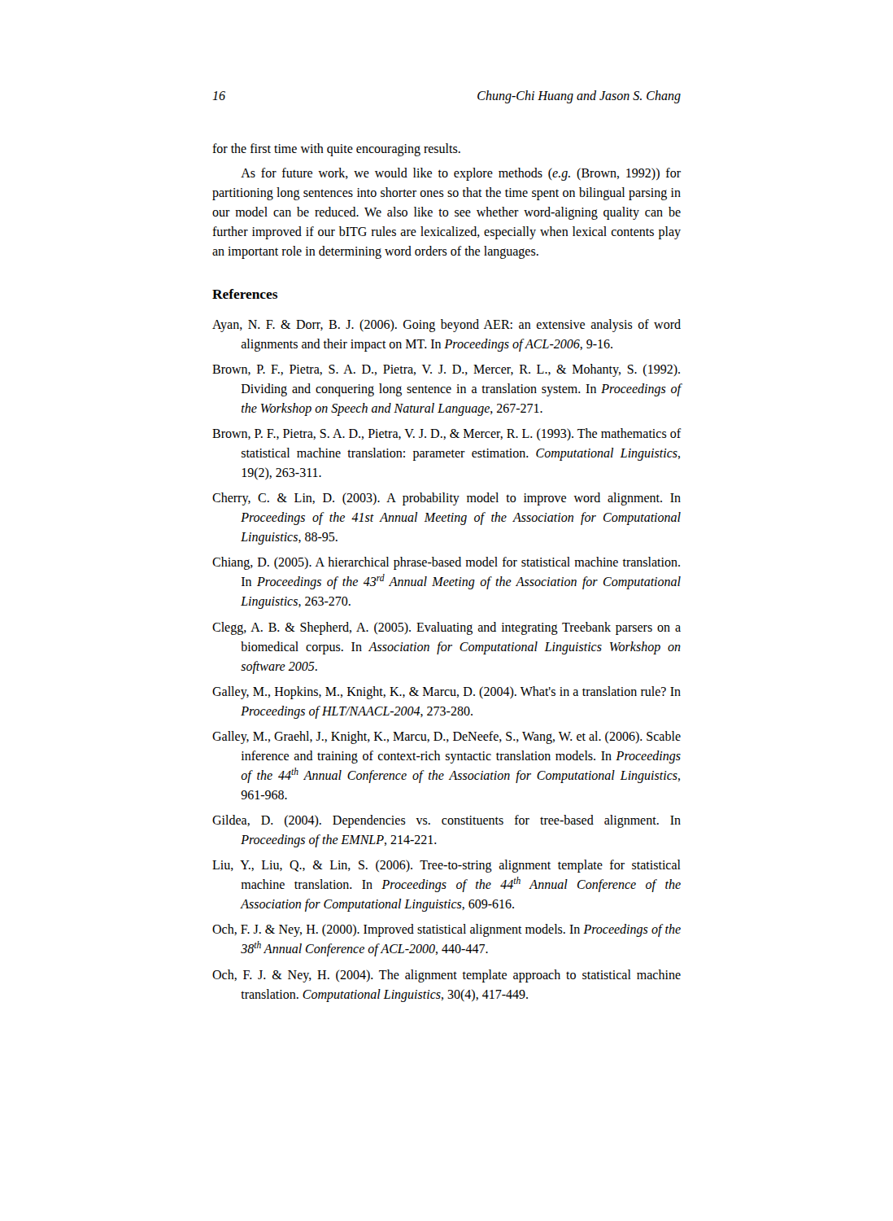16 Chung-Chi Huang and Jason S. Chang
for the first time with quite encouraging results.
As for future work, we would like to explore methods (e.g. (Brown, 1992)) for partitioning long sentences into shorter ones so that the time spent on bilingual parsing in our model can be reduced. We also like to see whether word-aligning quality can be further improved if our bITG rules are lexicalized, especially when lexical contents play an important role in determining word orders of the languages.
References
Ayan, N. F. & Dorr, B. J. (2006). Going beyond AER: an extensive analysis of word alignments and their impact on MT. In Proceedings of ACL-2006, 9-16.
Brown, P. F., Pietra, S. A. D., Pietra, V. J. D., Mercer, R. L., & Mohanty, S. (1992). Dividing and conquering long sentence in a translation system. In Proceedings of the Workshop on Speech and Natural Language, 267-271.
Brown, P. F., Pietra, S. A. D., Pietra, V. J. D., & Mercer, R. L. (1993). The mathematics of statistical machine translation: parameter estimation. Computational Linguistics, 19(2), 263-311.
Cherry, C. & Lin, D. (2003). A probability model to improve word alignment. In Proceedings of the 41st Annual Meeting of the Association for Computational Linguistics, 88-95.
Chiang, D. (2005). A hierarchical phrase-based model for statistical machine translation. In Proceedings of the 43rd Annual Meeting of the Association for Computational Linguistics, 263-270.
Clegg, A. B. & Shepherd, A. (2005). Evaluating and integrating Treebank parsers on a biomedical corpus. In Association for Computational Linguistics Workshop on software 2005.
Galley, M., Hopkins, M., Knight, K., & Marcu, D. (2004). What's in a translation rule? In Proceedings of HLT/NAACL-2004, 273-280.
Galley, M., Graehl, J., Knight, K., Marcu, D., DeNeefe, S., Wang, W. et al. (2006). Scable inference and training of context-rich syntactic translation models. In Proceedings of the 44th Annual Conference of the Association for Computational Linguistics, 961-968.
Gildea, D. (2004). Dependencies vs. constituents for tree-based alignment. In Proceedings of the EMNLP, 214-221.
Liu, Y., Liu, Q., & Lin, S. (2006). Tree-to-string alignment template for statistical machine translation. In Proceedings of the 44th Annual Conference of the Association for Computational Linguistics, 609-616.
Och, F. J. & Ney, H. (2000). Improved statistical alignment models. In Proceedings of the 38th Annual Conference of ACL-2000, 440-447.
Och, F. J. & Ney, H. (2004). The alignment template approach to statistical machine translation. Computational Linguistics, 30(4), 417-449.